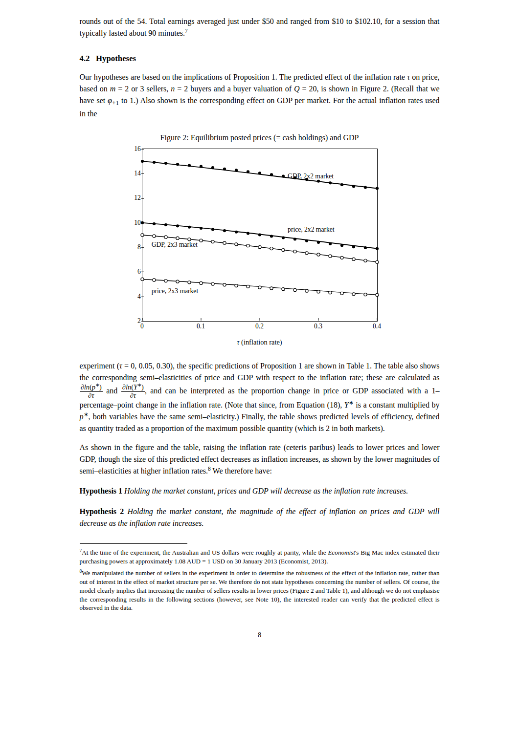rounds out of the 54. Total earnings averaged just under $50 and ranged from $10 to $102.10, for a session that typically lasted about 90 minutes.7
4.2 Hypotheses
Our hypotheses are based on the implications of Proposition 1. The predicted effect of the inflation rate τ on price, based on m = 2 or 3 sellers, n = 2 buyers and a buyer valuation of Q = 20, is shown in Figure 2. (Recall that we have set φ+1 to 1.) Also shown is the corresponding effect on GDP per market. For the actual inflation rates used in the
Figure 2: Equilibrium posted prices (= cash holdings) and GDP
16
14
12
10
8
6
4
2
0
0.1
0.2
0.3
0.4
GDP, 2x2 market
price, 2x2 market
GDP, 2x3 market
price, 2x3 market
τ (inflation rate)
experiment (τ = 0, 0.05, 0.30), the specific predictions of Proposition 1 are shown in Table 1. The table also shows the corresponding semi–elasticities of price and GDP with respect to the inflation rate; these are calculated as ∂ln(p∗)∂τ and ∂ln(Y∗)∂τ, and can be interpreted as the proportion change in price or GDP associated with a 1–percentage–point change in the inflation rate. (Note that since, from Equation (18), Y∗ is a constant multiplied by p∗, both variables have the same semi–elasticity.) Finally, the table shows predicted levels of efficiency, defined as quantity traded as a proportion of the maximum possible quantity (which is 2 in both markets).
As shown in the figure and the table, raising the inflation rate (ceteris paribus) leads to lower prices and lower GDP, though the size of this predicted effect decreases as inflation increases, as shown by the lower magnitudes of semi–elasticities at higher inflation rates.8 We therefore have:
Hypothesis 1 Holding the market constant, prices and GDP will decrease as the inflation rate increases.
Hypothesis 2 Holding the market constant, the magnitude of the effect of inflation on prices and GDP will decrease as the inflation rate increases.
7At the time of the experiment, the Australian and US dollars were roughly at parity, while the Economist's Big Mac index estimated their purchasing powers at approximately 1.08 AUD = 1 USD on 30 January 2013 (Economist, 2013).
8We manipulated the number of sellers in the experiment in order to determine the robustness of the effect of the inflation rate, rather than out of interest in the effect of market structure per se. We therefore do not state hypotheses concerning the number of sellers. Of course, the model clearly implies that increasing the number of sellers results in lower prices (Figure 2 and Table 1), and although we do not emphasise the corresponding results in the following sections (however, see Note 10), the interested reader can verify that the predicted effect is observed in the data.
8